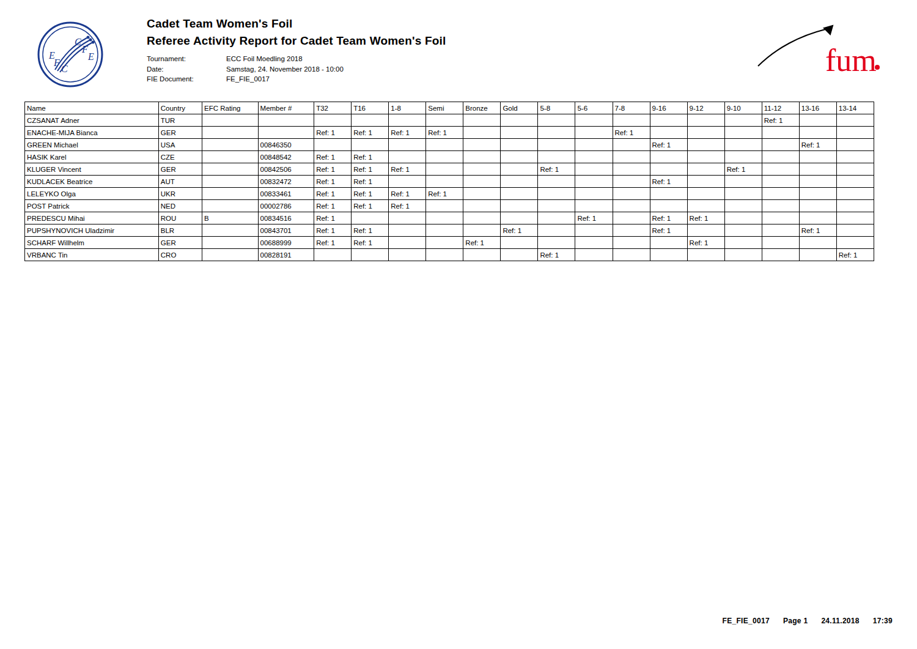E F C C F E
Cadet Team Women's Foil
Referee Activity Report for Cadet Team Women's Foil
Tournament:
ECC Foil Moedling 2018
Date:
Samstag, 24. November 2018 - 10:00
FIE Document:
FE_FIE_0017
fum
| Name | Country | EFC Rating | Member # | T32 | T16 | 1-8 | Semi | Bronze | Gold | 5-8 | 5-6 | 7-8 | 9-16 | 9-12 | 9-10 | 11-12 | 13-16 | 13-14 |
| --- | --- | --- | --- | --- | --- | --- | --- | --- | --- | --- | --- | --- | --- | --- | --- | --- | --- | --- |
| CZSANAT Adner | TUR | | | | | | | | | | | | | | | Ref: 1 | | |
| ENACHE-MIJA Bianca | GER | | | Ref: 1 | Ref: 1 | Ref: 1 | Ref: 1 | | | | | Ref: 1 | | | | | | |
| GREEN Michael | USA | | 00846350 | | | | | | | | | | Ref: 1 | | | | Ref: 1 | |
| HASIK Karel | CZE | | 00848542 | Ref: 1 | Ref: 1 | | | | | | | | | | | | | |
| KLUGER Vincent | GER | | 00842506 | Ref: 1 | Ref: 1 | Ref: 1 | | | | Ref: 1 | | | | | Ref: 1 | | | |
| KUDLACEK Beatrice | AUT | | 00832472 | Ref: 1 | Ref: 1 | | | | | | | | Ref: 1 | | | | | |
| LELEYKO Olga | UKR | | 00833461 | Ref: 1 | Ref: 1 | Ref: 1 | Ref: 1 | | | | | | | | | | | |
| POST Patrick | NED | | 00002786 | Ref: 1 | Ref: 1 | Ref: 1 | | | | | | | | | | | | |
| PREDESCU Mihai | ROU | B | 00834516 | Ref: 1 | | | | | | | Ref: 1 | | Ref: 1 | Ref: 1 | | | | |
| PUPSHYNOVICH Uladzimir | BLR | | 00843701 | Ref: 1 | Ref: 1 | | | | Ref: 1 | | | | Ref: 1 | | | | Ref: 1 | |
| SCHARF Willhelm | GER | | 00688999 | Ref: 1 | Ref: 1 | | | Ref: 1 | | | | | | Ref: 1 | | | | |
| VRBANC Tin | CRO | | 00828191 | | | | | | | Ref: 1 | | | | | | | | Ref: 1 |
FE_FIE_0017Page 124.11.201817:39